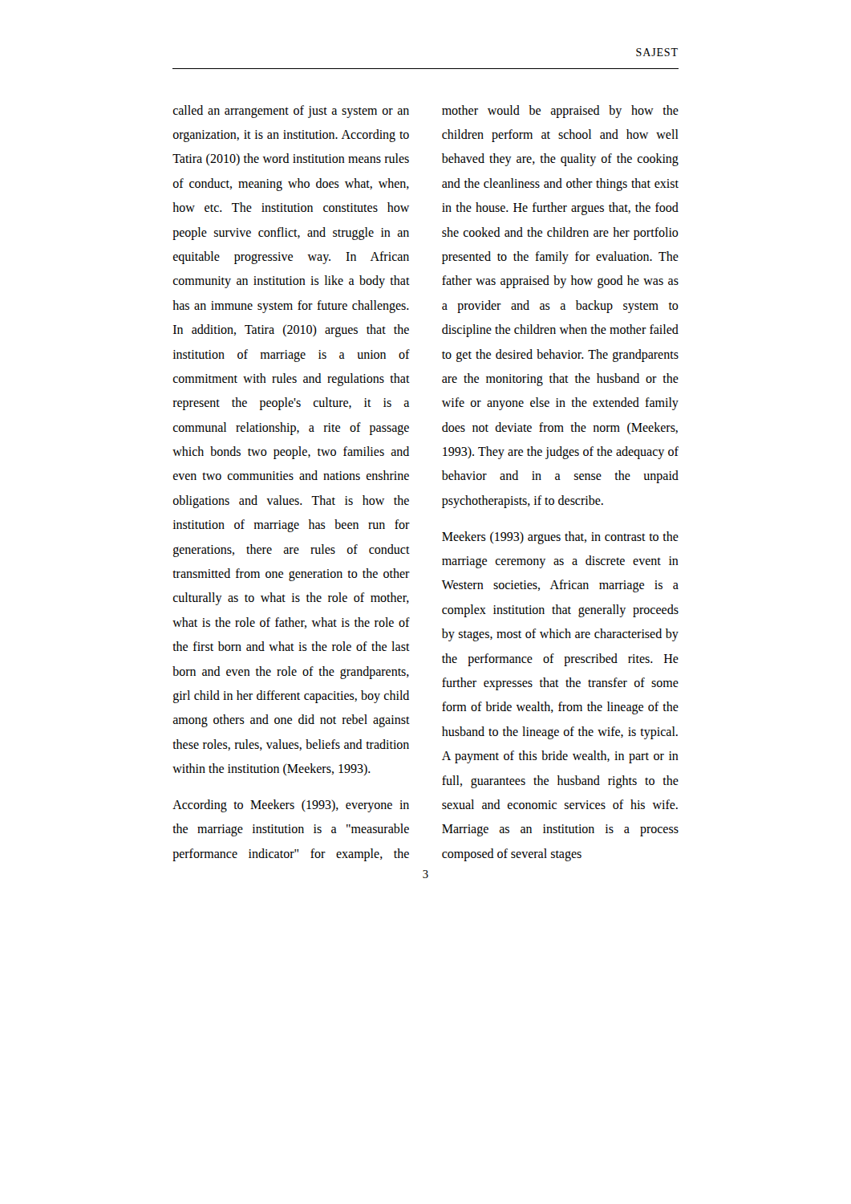SAJEST
called an arrangement of just a system or an organization, it is an institution. According to Tatira (2010) the word institution means rules of conduct, meaning who does what, when, how etc. The institution constitutes how people survive conflict, and struggle in an equitable progressive way. In African community an institution is like a body that has an immune system for future challenges. In addition, Tatira (2010) argues that the institution of marriage is a union of commitment with rules and regulations that represent the people's culture, it is a communal relationship, a rite of passage which bonds two people, two families and even two communities and nations enshrine obligations and values. That is how the institution of marriage has been run for generations, there are rules of conduct transmitted from one generation to the other culturally as to what is the role of mother, what is the role of father, what is the role of the first born and what is the role of the last born and even the role of the grandparents, girl child in her different capacities, boy child among others and one did not rebel against these roles, rules, values, beliefs and tradition within the institution (Meekers, 1993).
According to Meekers (1993), everyone in the marriage institution is a "measurable performance indicator" for example, the mother would be appraised by how the children perform at school and how well behaved they are, the quality of the cooking and the cleanliness and other things that exist in the house. He further argues that, the food she cooked and the children are her portfolio presented to the family for evaluation. The father was appraised by how good he was as a provider and as a backup system to discipline the children when the mother failed to get the desired behavior. The grandparents are the monitoring that the husband or the wife or anyone else in the extended family does not deviate from the norm (Meekers, 1993). They are the judges of the adequacy of behavior and in a sense the unpaid psychotherapists, if to describe.
Meekers (1993) argues that, in contrast to the marriage ceremony as a discrete event in Western societies, African marriage is a complex institution that generally proceeds by stages, most of which are characterised by the performance of prescribed rites. He further expresses that the transfer of some form of bride wealth, from the lineage of the husband to the lineage of the wife, is typical. A payment of this bride wealth, in part or in full, guarantees the husband rights to the sexual and economic services of his wife. Marriage as an institution is a process composed of several stages
3